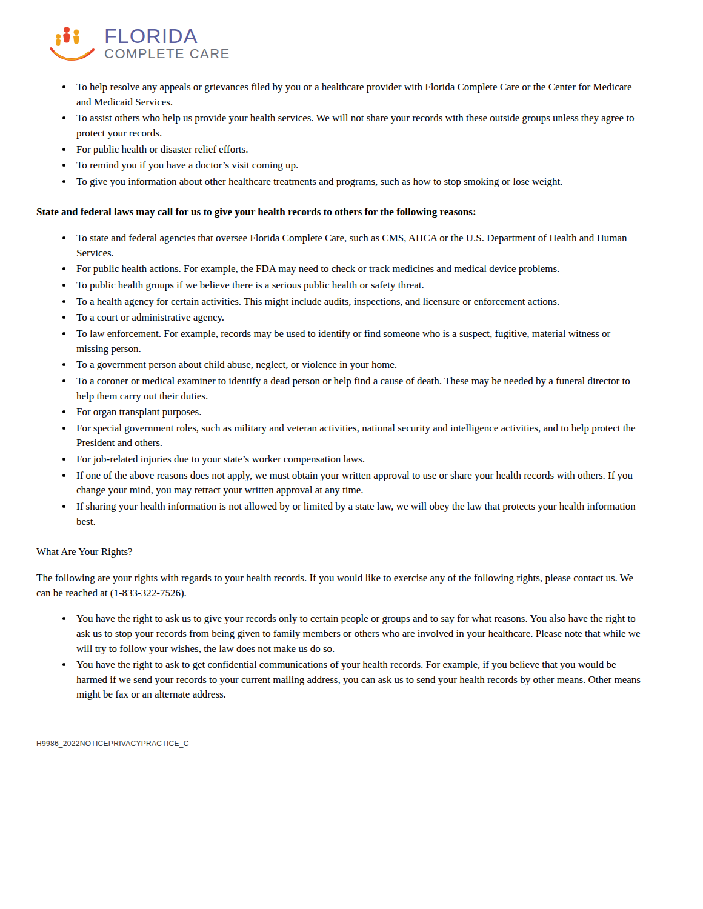FLORIDA
COMPLETE CARE
To help resolve any appeals or grievances filed by you or a healthcare provider with Florida Complete Care or the Center for Medicare and Medicaid Services.
To assist others who help us provide your health services. We will not share your records with these outside groups unless they agree to protect your records.
For public health or disaster relief efforts.
To remind you if you have a doctor’s visit coming up.
To give you information about other healthcare treatments and programs, such as how to stop smoking or lose weight.
State and federal laws may call for us to give your health records to others for the following reasons:
To state and federal agencies that oversee Florida Complete Care, such as CMS, AHCA or the U.S. Department of Health and Human Services.
For public health actions. For example, the FDA may need to check or track medicines and medical device problems.
To public health groups if we believe there is a serious public health or safety threat.
To a health agency for certain activities. This might include audits, inspections, and licensure or enforcement actions.
To a court or administrative agency.
To law enforcement. For example, records may be used to identify or find someone who is a suspect, fugitive, material witness or missing person.
To a government person about child abuse, neglect, or violence in your home.
To a coroner or medical examiner to identify a dead person or help find a cause of death. These may be needed by a funeral director to help them carry out their duties.
For organ transplant purposes.
For special government roles, such as military and veteran activities, national security and intelligence activities, and to help protect the President and others.
For job-related injuries due to your state’s worker compensation laws.
If one of the above reasons does not apply, we must obtain your written approval to use or share your health records with others. If you change your mind, you may retract your written approval at any time.
If sharing your health information is not allowed by or limited by a state law, we will obey the law that protects your health information best.
What Are Your Rights?
The following are your rights with regards to your health records. If you would like to exercise any of the following rights, please contact us. We can be reached at (1-833-322-7526).
You have the right to ask us to give your records only to certain people or groups and to say for what reasons. You also have the right to ask us to stop your records from being given to family members or others who are involved in your healthcare. Please note that while we will try to follow your wishes, the law does not make us do so.
You have the right to ask to get confidential communications of your health records. For example, if you believe that you would be harmed if we send your records to your current mailing address, you can ask us to send your health records by other means. Other means might be fax or an alternate address.
H9986_2022NOTICEPRIVACYPRACTICE_C